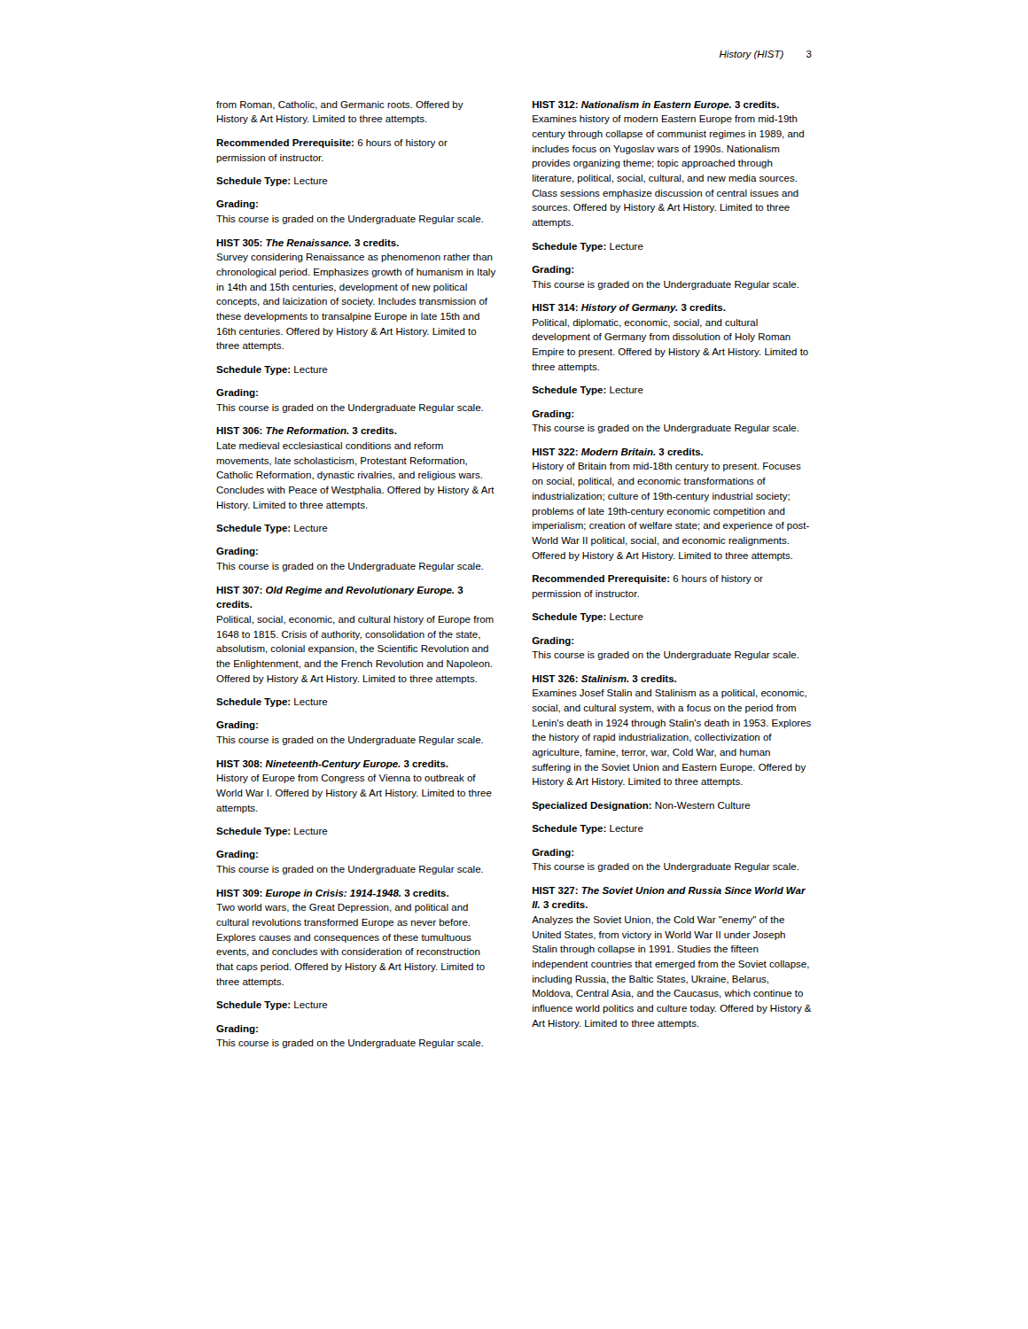History (HIST) 3
from Roman, Catholic, and Germanic roots. Offered by History & Art History. Limited to three attempts.
Recommended Prerequisite: 6 hours of history or permission of instructor.
Schedule Type: Lecture
Grading:
This course is graded on the Undergraduate Regular scale.
HIST 305: The Renaissance. 3 credits.
Survey considering Renaissance as phenomenon rather than chronological period. Emphasizes growth of humanism in Italy in 14th and 15th centuries, development of new political concepts, and laicization of society. Includes transmission of these developments to transalpine Europe in late 15th and 16th centuries. Offered by History & Art History. Limited to three attempts.
Schedule Type: Lecture
Grading:
This course is graded on the Undergraduate Regular scale.
HIST 306: The Reformation. 3 credits.
Late medieval ecclesiastical conditions and reform movements, late scholasticism, Protestant Reformation, Catholic Reformation, dynastic rivalries, and religious wars. Concludes with Peace of Westphalia. Offered by History & Art History. Limited to three attempts.
Schedule Type: Lecture
Grading:
This course is graded on the Undergraduate Regular scale.
HIST 307: Old Regime and Revolutionary Europe. 3 credits.
Political, social, economic, and cultural history of Europe from 1648 to 1815. Crisis of authority, consolidation of the state, absolutism, colonial expansion, the Scientific Revolution and the Enlightenment, and the French Revolution and Napoleon. Offered by History & Art History. Limited to three attempts.
Schedule Type: Lecture
Grading:
This course is graded on the Undergraduate Regular scale.
HIST 308: Nineteenth-Century Europe. 3 credits.
History of Europe from Congress of Vienna to outbreak of World War I. Offered by History & Art History. Limited to three attempts.
Schedule Type: Lecture
Grading:
This course is graded on the Undergraduate Regular scale.
HIST 309: Europe in Crisis: 1914-1948. 3 credits.
Two world wars, the Great Depression, and political and cultural revolutions transformed Europe as never before. Explores causes and consequences of these tumultuous events, and concludes with consideration of reconstruction that caps period. Offered by History & Art History. Limited to three attempts.
Schedule Type: Lecture
Grading:
This course is graded on the Undergraduate Regular scale.
HIST 312: Nationalism in Eastern Europe. 3 credits.
Examines history of modern Eastern Europe from mid-19th century through collapse of communist regimes in 1989, and includes focus on Yugoslav wars of 1990s. Nationalism provides organizing theme; topic approached through literature, political, social, cultural, and new media sources. Class sessions emphasize discussion of central issues and sources. Offered by History & Art History. Limited to three attempts.
Schedule Type: Lecture
Grading:
This course is graded on the Undergraduate Regular scale.
HIST 314: History of Germany. 3 credits.
Political, diplomatic, economic, social, and cultural development of Germany from dissolution of Holy Roman Empire to present. Offered by History & Art History. Limited to three attempts.
Schedule Type: Lecture
Grading:
This course is graded on the Undergraduate Regular scale.
HIST 322: Modern Britain. 3 credits.
History of Britain from mid-18th century to present. Focuses on social, political, and economic transformations of industrialization; culture of 19th-century industrial society; problems of late 19th-century economic competition and imperialism; creation of welfare state; and experience of post-World War II political, social, and economic realignments. Offered by History & Art History. Limited to three attempts.
Recommended Prerequisite: 6 hours of history or permission of instructor.
Schedule Type: Lecture
Grading:
This course is graded on the Undergraduate Regular scale.
HIST 326: Stalinism. 3 credits.
Examines Josef Stalin and Stalinism as a political, economic, social, and cultural system, with a focus on the period from Lenin's death in 1924 through Stalin's death in 1953. Explores the history of rapid industrialization, collectivization of agriculture, famine, terror, war, Cold War, and human suffering in the Soviet Union and Eastern Europe. Offered by History & Art History. Limited to three attempts.
Specialized Designation: Non-Western Culture
Schedule Type: Lecture
Grading:
This course is graded on the Undergraduate Regular scale.
HIST 327: The Soviet Union and Russia Since World War II. 3 credits.
Analyzes the Soviet Union, the Cold War "enemy" of the United States, from victory in World War II under Joseph Stalin through collapse in 1991. Studies the fifteen independent countries that emerged from the Soviet collapse, including Russia, the Baltic States, Ukraine, Belarus, Moldova, Central Asia, and the Caucasus, which continue to influence world politics and culture today. Offered by History & Art History. Limited to three attempts.